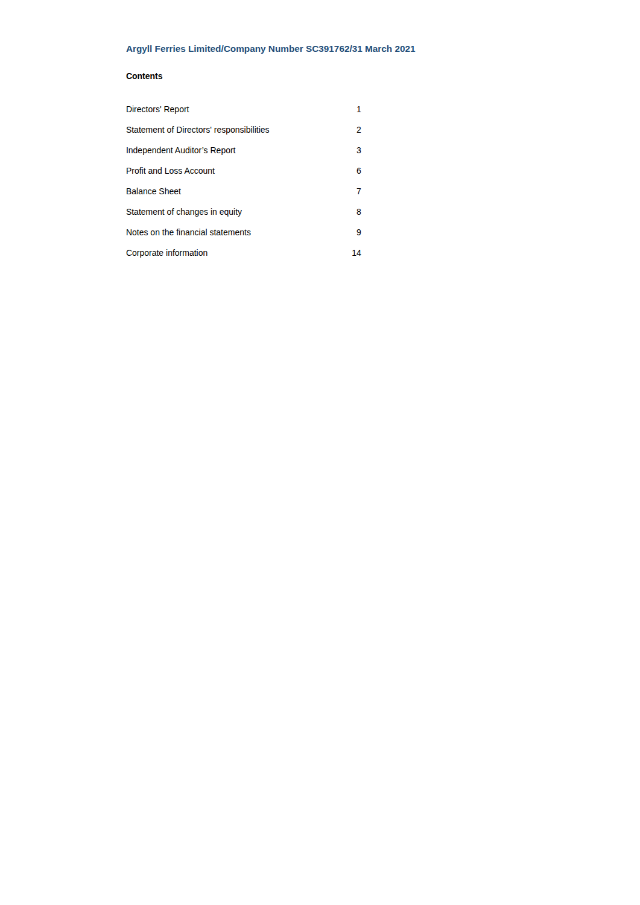Argyll Ferries Limited/Company Number SC391762/31 March 2021
Contents
| Directors' Report | 1 |
| Statement of Directors' responsibilities | 2 |
| Independent Auditor’s Report | 3 |
| Profit and Loss Account | 6 |
| Balance Sheet | 7 |
| Statement of changes in equity | 8 |
| Notes on the financial statements | 9 |
| Corporate information | 14 |